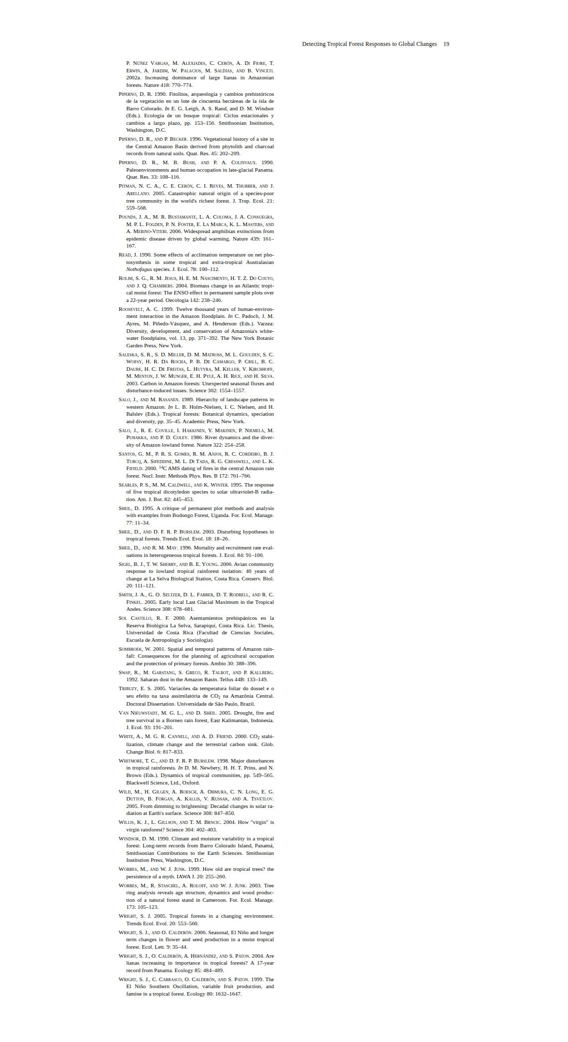Detecting Tropical Forest Responses to Global Changes19
P. Núñez Vargas, M. Alexiades, C. Cerón, A. Di Fiore, T. Erwin, A. Jardim, W. Palacios, M. Saldias, and B. Vinceti. 2002a. Increasing dominance of large lianas in Amazonian forests. Nature 418: 770–774.
Piperno, D. R. 1990. Fitolitos, arqueología y cambios prehistóricos de la vegetación en un lote de cincuenta hectáreas de la isla de Barro Colorado. In E. G. Leigh, A. S. Rand, and D. M. Windsor (Eds.). Ecología de un bosque tropical: Ciclos estacionales y cambios a largo plazo, pp. 153–156. Smithsonian Institution, Washington, D.C.
Piperno, D. R., and P. Becker. 1996. Vegetational history of a site in the Central Amazon Basin derived from phytolith and charcoal records from natural soils. Quat. Res. 45: 202–209.
Piperno, D. R., M. B. Bush, and P. A. Colinvaux. 1990. Paleoenvironments and human occupation in late-glacial Panama. Quat. Res. 33: 108–116.
Pitman, N. C. A., C. E. Cerón, C. I. Reyes, M. Thurber, and J. Arellano. 2005. Catastrophic natural origin of a species-poor tree community in the world's richest forest. J. Trop. Ecol. 21: 559–568.
Pounds, J. A., M. R. Bustamante, L. A. Coloma, J. A. Consuegra, M. P. L. Fogden, P. N. Foster, E. La Marca, K. L. Masters, and A. Merino-Viteri. 2006. Widespread amphibian extinctions from epidemic disease driven by global warming. Nature 439: 161–167.
Read, J. 1990. Some effects of acclimation temperature on net photosynthesis in some tropical and extra-tropical Australasian Nothofagus species. J. Ecol. 78: 100–112.
Rolim, S. G., R. M. Jesus, H. E. M. Nascimento, H. T. Z. Do Couto, and J. Q. Chambers. 2004. Biomass change in an Atlantic tropical moist forest: The ENSO effect in permanent sample plots over a 22-year period. Oecologia 142: 238–246.
Roosevelt, A. C. 1999. Twelve thousand years of human-environment interaction in the Amazon floodplain. In C. Padoch, J. M. Ayres, M. Piñedo-Vásquez, and A. Henderson (Eds.). Varzea: Diversity, development, and conservation of Amazonia's whitewater floodplains, vol. 13, pp. 371–392. The New York Botanic Garden Press, New York.
Saleska, S. R., S. D. Miller, D. M. Matross, M. L. Goulden, S. C. Wofsy, H. R. Da Rocha, P. B. De Camargo, P. Crill, B. C. Daube, H. C. De Freitas, L. Hutyra, M. Keller, V. Kirchhoff, M. Menton, J. W. Munger, E. H. Pyle, A. H. Rice, and H. Silva. 2003. Carbon in Amazon forests: Unexpected seasonal fluxes and disturbance-induced losses. Science 302: 1554–1557.
Salo, J., and M. Rasanen. 1989. Hierarchy of landscape patterns in western Amazon. In L. B. Holm-Nielsen, I. C. Nielsen, and H. Balslev (Eds.). Tropical forests: Botanical dynamics, speciation and diversity, pp. 35–45. Academic Press, New York.
Salo, J., R. E. Coville, I. Hakkinen, Y. Makinen, P. Niemela, M. Puhakka, and P. D. Coley. 1986. River dynamics and the diversity of Amazon lowland forest. Nature 322: 254–258.
Santos, G. M., P. R. S. Gomes, R. M. Anjos, R. C. Cordeiro, B. J. Turcq, A. Sifeddine, M. L. Di Tada, R. G. Cresswell, and L. K. Fifield. 2000. 14C AMS dating of fires in the central Amazon rain forest. Nucl. Instr. Methods Phys. Res. B 172: 761–766.
Searles, P. S., M. M. Caldwell, and K. Winter. 1995. The response of five tropical dicotyledon species to solar ultraviolet-B radiation. Am. J. Bot. 82: 445–453.
Sheil, D. 1995. A critique of permanent plot methods and analysis with examples from Budongo Forest, Uganda. For. Ecol. Manage. 77: 11–34.
Sheil, D., and D. F. R. P. Burslem. 2003. Disturbing hypotheses in tropical forests. Trends Ecol. Evol. 18: 18–26.
Sheil, D., and R. M. May. 1996. Mortality and recruitment rate evaluations in heterogeneous tropical forests. J. Ecol. 84: 91–100.
Sigel, B. J., T. W. Sherry, and B. E. Young. 2006. Avian community response to lowland tropical rainforest isolation: 40 years of change at La Selva Biological Station, Costa Rica. Conserv. Biol. 20: 111–121.
Smith, J. A., G. O. Seltzer, D. L. Farber, D. T. Rodbell, and R. C. Finkel. 2005. Early local Last Glacial Maximum in the Tropical Andes. Science 308: 678–681.
Sol Castillo, R. F. 2000. Asentamientos prehispánicos en la Reserva Biológica La Selva, Sarapiquí, Costa Rica. Lic. Thesis, Universidad de Costa Rica (Facultad de Ciencias Sociales, Escuela de Antropología y Sociologia).
Sombroek, W. 2001. Spatial and temporal patterns of Amazon rainfall: Consequences for the planning of agricultural occupation and the protection of primary forests. Ambio 30: 388–396.
Swap, R., M. Garstang, S. Greco, R. Talbot, and P. Kallberg. 1992. Saharan dust in the Amazon Basin. Tellus 44B: 133–149.
Tribuzy, E. S. 2005. Variacões da temperatura foliar do dossel e o seu efeito na taxa assimilatória de CO2 na Amazônia Central. Doctoral Dissertation. Universidade de São Paulo, Brazil.
Van Nieuwstadt, M. G. L., and D. Sheil. 2005. Drought, fire and tree survival in a Borneo rain forest, East Kalimantan, Indonesia. J. Ecol. 93: 191–201.
White, A., M. G. R. Cannell, and A. D. Friend. 2000. CO2 stabilization, climate change and the terrestrial carbon sink. Glob. Change Biol. 6: 817–833.
Whitmore, T. C., and D. F. R. P. Burslem. 1998. Major disturbances in tropical rainforests. In D. M. Newbery, H. H. T. Prins, and N. Brown (Eds.). Dynamics of tropical communities, pp. 549–565. Blackwell Science, Ltd., Oxford.
Wild, M., H. Gilgen, A. Roesch, A. Ohmura, C. N. Long, E. G. Dutton, B. Forgan, A. Kallis, V. Russak, and A. Tsvetlov. 2005. From dimming to brightening: Decadal changes in solar radiation at Earth's surface. Science 308: 847–850.
Willis, K. J., L. Gillson, and T. M. Brncic. 2004. How "virgin" is virgin rainforest? Science 304: 402–403.
Windsor, D. M. 1990. Climate and moisture variability in a tropical forest: Long-term records from Barro Colorado Island, Panamá, Smithsonian Contributions to the Earth Sciences. Smithsonian Institution Press, Washington, D.C.
Worbes, M., and W. J. Junk. 1999. How old are tropical trees? the persistence of a myth. IAWA J. 20: 255–260.
Worbes, M., R. Staschel, A. Roloff, and W. J. Junk. 2003. Tree ring analysis reveals age structure, dynamics and wood production of a natural forest stand in Cameroon. For. Ecol. Manage. 173: 105–123.
Wright, S. J. 2005. Tropical forests in a changing environment. Trends Ecol. Evol. 20: 553–560.
Wright, S. J., and O. Calderón. 2006. Seasonal, El Niño and longer term changes in flower and seed production in a moist tropical forest. Ecol. Lett. 9: 35–44.
Wright, S. J., O. Calderón, A. Hernández, and S. Paton. 2004. Are lianas increasing in importance in tropical forests? A 17-year record from Panama. Ecology 85: 484–489.
Wright, S. J., C. Carrasco, O. Calderón, and S. Paton. 1999. The El Niño Southern Oscillation, variable fruit production, and famine in a tropical forest. Ecology 80: 1632–1647.